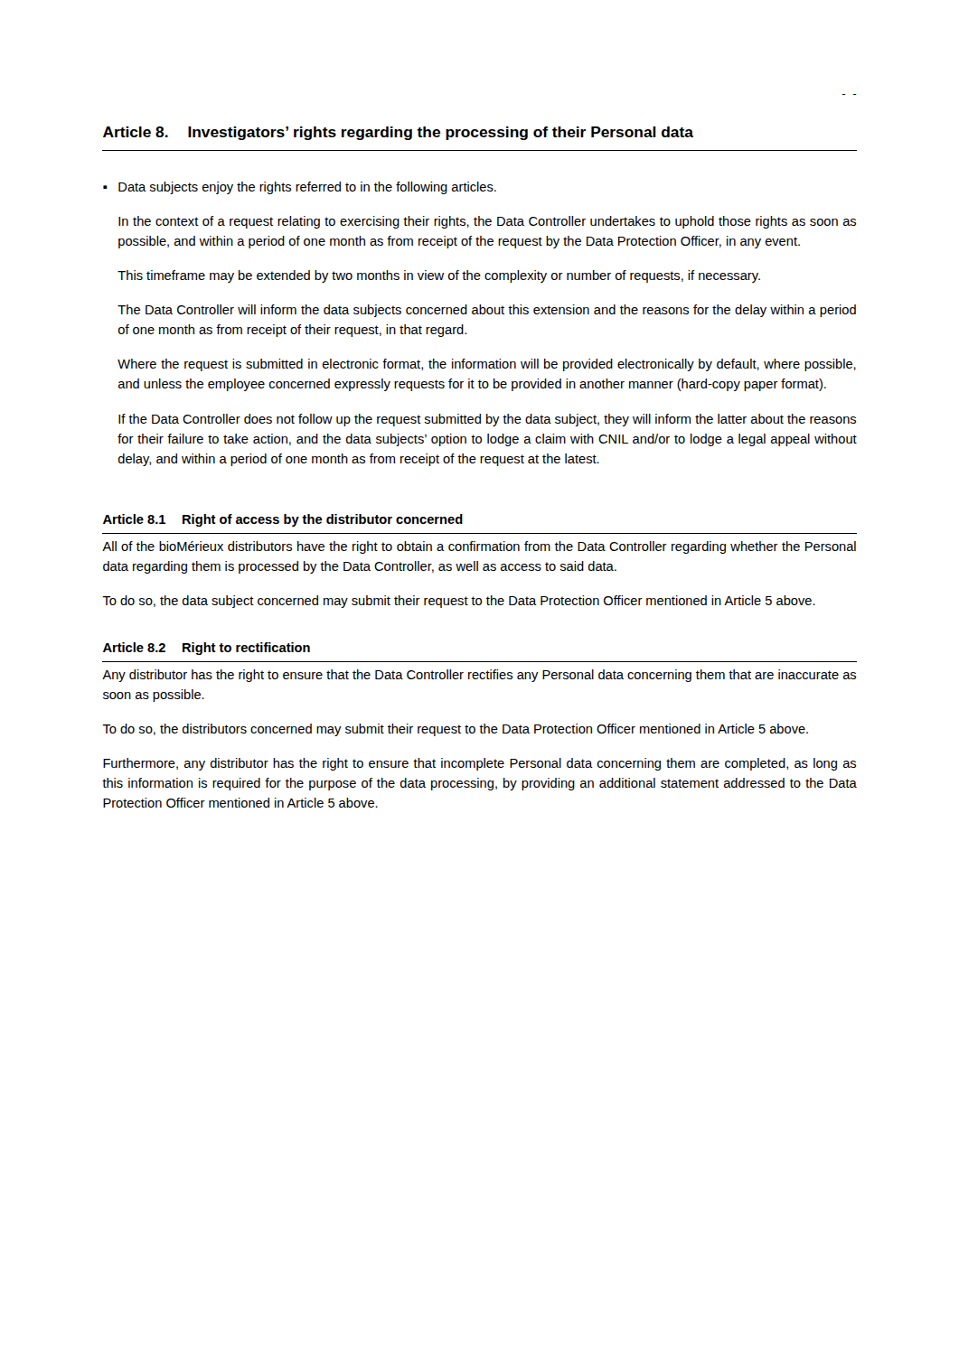- -
Article 8. Investigators’ rights regarding the processing of their Personal data
▪
Data subjects enjoy the rights referred to in the following articles.
In the context of a request relating to exercising their rights, the Data Controller undertakes to uphold those rights as soon as possible, and within a period of one month as from receipt of the request by the Data Protection Officer, in any event.
This timeframe may be extended by two months in view of the complexity or number of requests, if necessary.
The Data Controller will inform the data subjects concerned about this extension and the reasons for the delay within a period of one month as from receipt of their request, in that regard.
Where the request is submitted in electronic format, the information will be provided electronically by default, where possible, and unless the employee concerned expressly requests for it to be provided in another manner (hard-copy paper format).
If the Data Controller does not follow up the request submitted by the data subject, they will inform the latter about the reasons for their failure to take action, and the data subjects’ option to lodge a claim with CNIL and/or to lodge a legal appeal without delay, and within a period of one month as from receipt of the request at the latest.
Article 8.1 Right of access by the distributor concerned
All of the bioMérieux distributors have the right to obtain a confirmation from the Data Controller regarding whether the Personal data regarding them is processed by the Data Controller, as well as access to said data.
To do so, the data subject concerned may submit their request to the Data Protection Officer mentioned in Article 5 above.
Article 8.2 Right to rectification
Any distributor has the right to ensure that the Data Controller rectifies any Personal data concerning them that are inaccurate as soon as possible.
To do so, the distributors concerned may submit their request to the Data Protection Officer mentioned in Article 5 above.
Furthermore, any distributor has the right to ensure that incomplete Personal data concerning them are completed, as long as this information is required for the purpose of the data processing, by providing an additional statement addressed to the Data Protection Officer mentioned in Article 5 above.